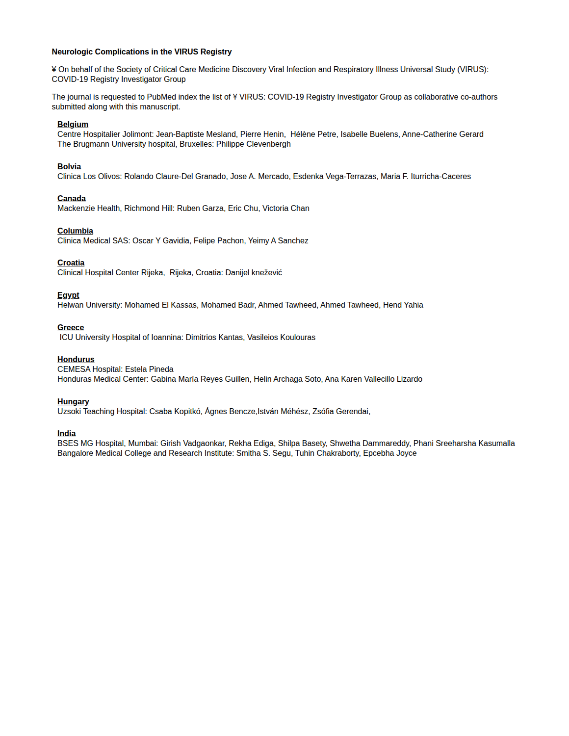Neurologic Complications in the VIRUS Registry
¥ On behalf of the Society of Critical Care Medicine Discovery Viral Infection and Respiratory Illness Universal Study (VIRUS): COVID-19 Registry Investigator Group
The journal is requested to PubMed index the list of ¥ VIRUS: COVID-19 Registry Investigator Group as collaborative co-authors submitted along with this manuscript.
Belgium
Centre Hospitalier Jolimont: Jean-Baptiste Mesland, Pierre Henin, Hélène Petre, Isabelle Buelens, Anne-Catherine Gerard
The Brugmann University hospital, Bruxelles: Philippe Clevenbergh
Bolvia
Clinica Los Olivos: Rolando Claure-Del Granado, Jose A. Mercado, Esdenka Vega-Terrazas, Maria F. Iturricha-Caceres
Canada
Mackenzie Health, Richmond Hill: Ruben Garza, Eric Chu, Victoria Chan
Columbia
Clinica Medical SAS: Oscar Y Gavidia, Felipe Pachon, Yeimy A Sanchez
Croatia
Clinical Hospital Center Rijeka, Rijeka, Croatia: Danijel knežević
Egypt
Helwan University: Mohamed El Kassas, Mohamed Badr, Ahmed Tawheed, Ahmed Tawheed, Hend Yahia
Greece
ICU University Hospital of Ioannina: Dimitrios Kantas, Vasileios Koulouras
Hondurus
CEMESA Hospital: Estela Pineda
Honduras Medical Center: Gabina María Reyes Guillen, Helin Archaga Soto, Ana Karen Vallecillo Lizardo
Hungary
Uzsoki Teaching Hospital: Csaba Kopitkó, Ágnes Bencze,István Méhész, Zsófia Gerendai,
India
BSES MG Hospital, Mumbai: Girish Vadgaonkar, Rekha Ediga, Shilpa Basety, Shwetha Dammareddy, Phani Sreeharsha Kasumalla
Bangalore Medical College and Research Institute: Smitha S. Segu, Tuhin Chakraborty, Epcebha Joyce